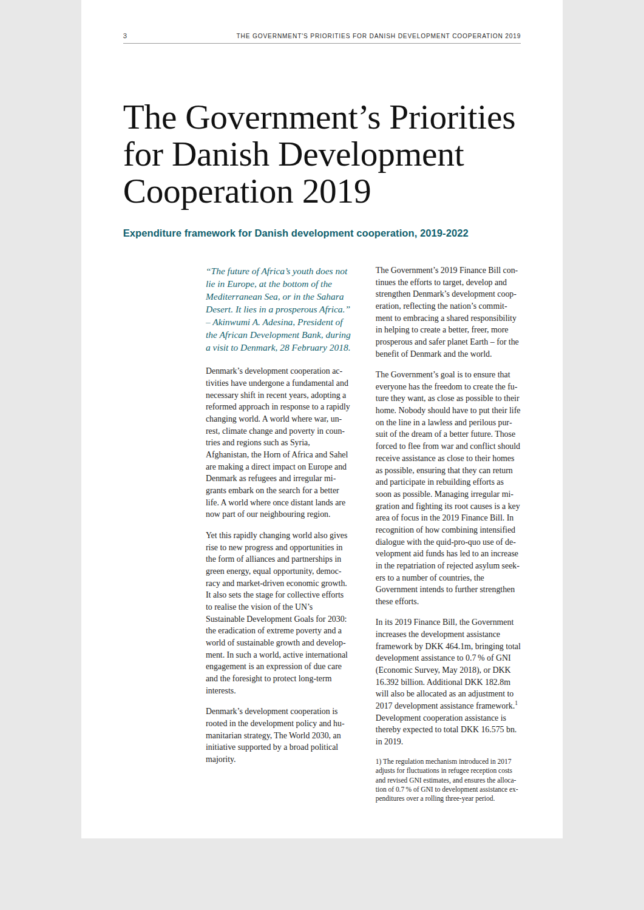3
The Government's Priorities for Danish Development Cooperation 2019
The Government’s Priorities
for Danish Development
Cooperation 2019
Expenditure framework for Danish development cooperation, 2019-2022
“The future of Africa’s youth does not lie in Europe, at the bottom of the Mediterranean Sea, or in the Sahara Desert. It lies in a prosperous Africa.” – Akinwumi A. Adesina, President of the African Development Bank, during a visit to Denmark, 28 February 2018.
Denmark’s development cooperation activities have undergone a fundamental and necessary shift in recent years, adopting a reformed approach in response to a rapidly changing world. A world where war, unrest, climate change and poverty in countries and regions such as Syria, Afghanistan, the Horn of Africa and Sahel are making a direct impact on Europe and Denmark as refugees and irregular migrants embark on the search for a better life. A world where once distant lands are now part of our neighbouring region.
Yet this rapidly changing world also gives rise to new progress and opportunities in the form of alliances and partnerships in green energy, equal opportunity, democracy and market-driven economic growth. It also sets the stage for collective efforts to realise the vision of the UN’s Sustainable Development Goals for 2030: the eradication of extreme poverty and a world of sustainable growth and development. In such a world, active international engagement is an expression of due care and the foresight to protect long-term interests.
Denmark’s development cooperation is rooted in the development policy and humanitarian strategy, The World 2030, an initiative supported by a broad political majority.
The Government’s 2019 Finance Bill continues the efforts to target, develop and strengthen Denmark’s development cooperation, reflecting the nation’s commitment to embracing a shared responsibility in helping to create a better, freer, more prosperous and safer planet Earth – for the benefit of Denmark and the world.
The Government’s goal is to ensure that everyone has the freedom to create the future they want, as close as possible to their home. Nobody should have to put their life on the line in a lawless and perilous pursuit of the dream of a better future. Those forced to flee from war and conflict should receive assistance as close to their homes as possible, ensuring that they can return and participate in rebuilding efforts as soon as possible. Managing irregular migration and fighting its root causes is a key area of focus in the 2019 Finance Bill. In recognition of how combining intensified dialogue with the quid-pro-quo use of development aid funds has led to an increase in the repatriation of rejected asylum seekers to a number of countries, the Government intends to further strengthen these efforts.
In its 2019 Finance Bill, the Government increases the development assistance framework by DKK 464.1m, bringing total development assistance to 0.7 % of GNI (Economic Survey, May 2018), or DKK 16.392 billion. Additional DKK 182.8m will also be allocated as an adjustment to 2017 development assistance framework.1 Development cooperation assistance is thereby expected to total DKK 16.575 bn. in 2019.
1) The regulation mechanism introduced in 2017 adjusts for fluctuations in refugee reception costs and revised GNI estimates, and ensures the allocation of 0.7 % of GNI to development assistance expenditures over a rolling three-year period.